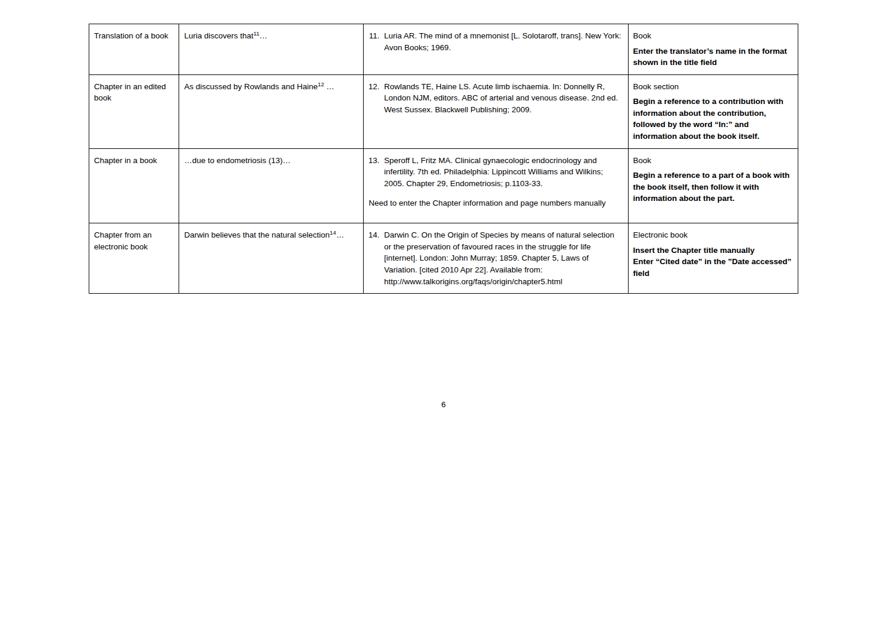| Translation of a book | Luria discovers that 11 … | Luria AR. The mind of a mnemonist [L. Solotaroff, trans]. New York: Avon Books; 1969. | Book Enter the translator’s name in the format shown in the title field |
| Chapter in an edited book | As discussed by Rowlands and Haine 12 … | Rowlands TE, Haine LS. Acute limb ischaemia. In: Donnelly R, London NJM, editors. ABC of arterial and venous disease. 2nd ed. West Sussex. Blackwell Publishing; 2009. | Book section Begin a reference to a contribution with information about the contribution, followed by the word “In:” and information about the book itself. |
| Chapter in a book | …due to endometriosis (13)… | Speroff L, Fritz MA. Clinical gynaecologic endocrinology and infertility. 7th ed. Philadelphia: Lippincott Williams and Wilkins; 2005. Chapter 29, Endometriosis; p.1103-33. Need to enter the Chapter information and page numbers manually | Book Begin a reference to a part of a book with the book itself, then follow it with information about the part. |
| Chapter from an electronic book | Darwin believes that the natural selection 14 … | Darwin C. On the Origin of Species by means of natural selection or the preservation of favoured races in the struggle for life [internet]. London: John Murray; 1859. Chapter 5, Laws of Variation. [cited 2010 Apr 22]. Available from: http://www.talkorigins.org/faqs/origin/chapter5.html | Electronic book Insert the Chapter title manually Enter “Cited date” in the ”Date accessed” field |
6